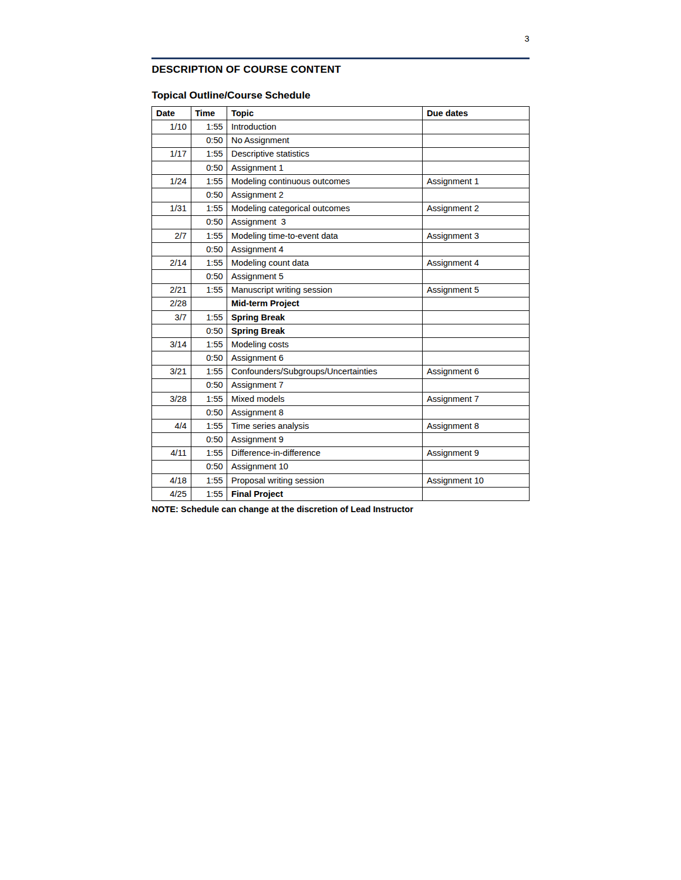3
DESCRIPTION OF COURSE CONTENT
Topical Outline/Course Schedule
| Date | Time | Topic | Due dates |
| --- | --- | --- | --- |
| 1/10 | 1:55 | Introduction | |
| | 0:50 | No Assignment | |
| 1/17 | 1:55 | Descriptive statistics | |
| | 0:50 | Assignment 1 | |
| 1/24 | 1:55 | Modeling continuous outcomes | Assignment 1 |
| | 0:50 | Assignment 2 | |
| 1/31 | 1:55 | Modeling categorical outcomes | Assignment 2 |
| | 0:50 | Assignment 3 | |
| 2/7 | 1:55 | Modeling time-to-event data | Assignment 3 |
| | 0:50 | Assignment 4 | |
| 2/14 | 1:55 | Modeling count data | Assignment 4 |
| | 0:50 | Assignment 5 | |
| 2/21 | 1:55 | Manuscript writing session | Assignment 5 |
| 2/28 | | Mid-term Project | |
| 3/7 | 1:55 | Spring Break | |
| | 0:50 | Spring Break | |
| 3/14 | 1:55 | Modeling costs | |
| | 0:50 | Assignment 6 | |
| 3/21 | 1:55 | Confounders/Subgroups/Uncertainties | Assignment 6 |
| | 0:50 | Assignment 7 | |
| 3/28 | 1:55 | Mixed models | Assignment 7 |
| | 0:50 | Assignment 8 | |
| 4/4 | 1:55 | Time series analysis | Assignment 8 |
| | 0:50 | Assignment 9 | |
| 4/11 | 1:55 | Difference-in-difference | Assignment 9 |
| | 0:50 | Assignment 10 | |
| 4/18 | 1:55 | Proposal writing session | Assignment 10 |
| 4/25 | 1:55 | Final Project | |
NOTE: Schedule can change at the discretion of Lead Instructor